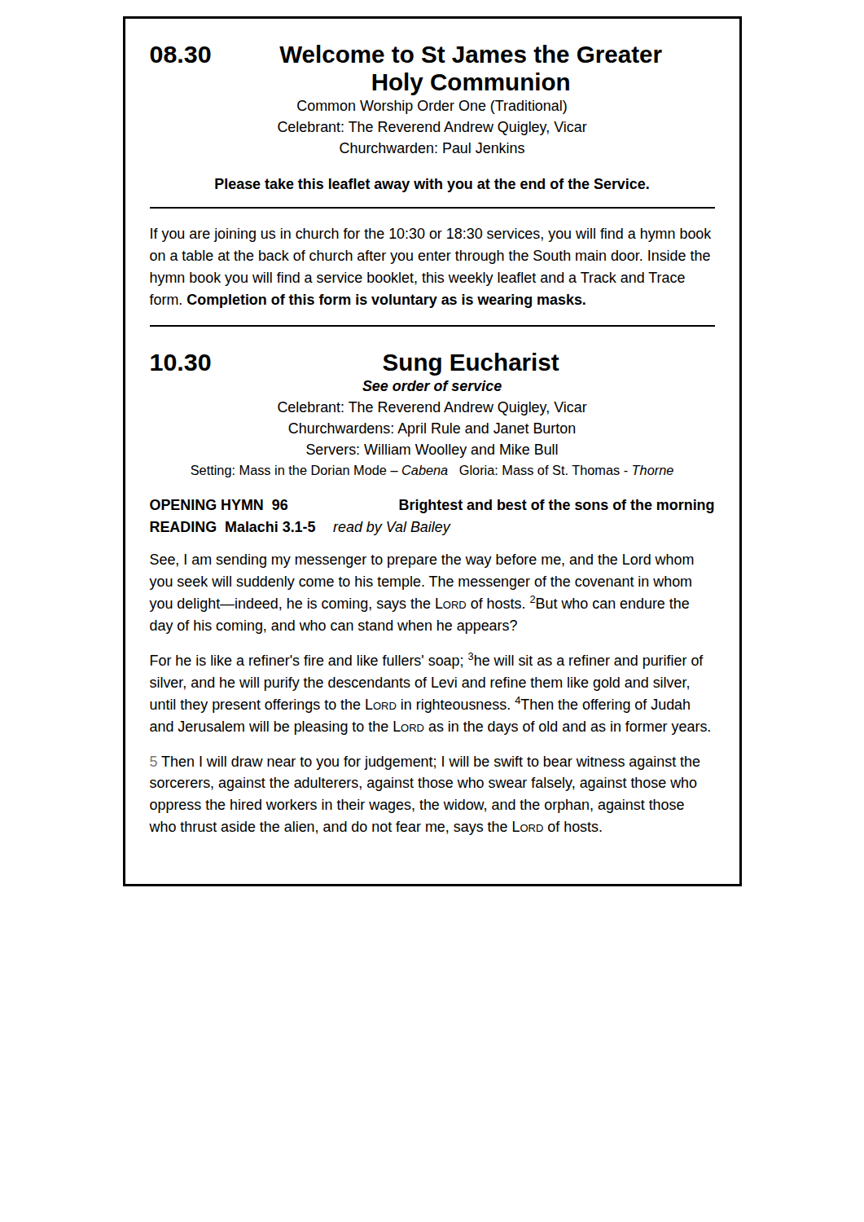08.30
Welcome to St James the Greater
Holy Communion
Common Worship Order One (Traditional)
Celebrant: The Reverend Andrew Quigley, Vicar
Churchwarden: Paul Jenkins
Please take this leaflet away with you at the end of the Service.
If you are joining us in church for the 10:30 or 18:30 services, you will find a hymn book on a table at the back of church after you enter through the South main door. Inside the hymn book you will find a service booklet, this weekly leaflet and a Track and Trace form. Completion of this form is voluntary as is wearing masks.
10.30
Sung Eucharist
See order of service
Celebrant: The Reverend Andrew Quigley, Vicar
Churchwardens: April Rule and Janet Burton
Servers: William Woolley and Mike Bull
Setting: Mass in the Dorian Mode – Cabena Gloria: Mass of St. Thomas - Thorne
OPENING HYMN 96
Brightest and best of the sons of the morning
READING Malachi 3.1-5
read by Val Bailey
See, I am sending my messenger to prepare the way before me, and the Lord whom you seek will suddenly come to his temple. The messenger of the covenant in whom you delight—indeed, he is coming, says the Lord of hosts. 2But who can endure the day of his coming, and who can stand when he appears?
For he is like a refiner's fire and like fullers' soap; 3he will sit as a refiner and purifier of silver, and he will purify the descendants of Levi and refine them like gold and silver, until they present offerings to the Lord in righteousness. 4Then the offering of Judah and Jerusalem will be pleasing to the Lord as in the days of old and as in former years.
5 Then I will draw near to you for judgement; I will be swift to bear witness against the sorcerers, against the adulterers, against those who swear falsely, against those who oppress the hired workers in their wages, the widow, and the orphan, against those who thrust aside the alien, and do not fear me, says the Lord of hosts.